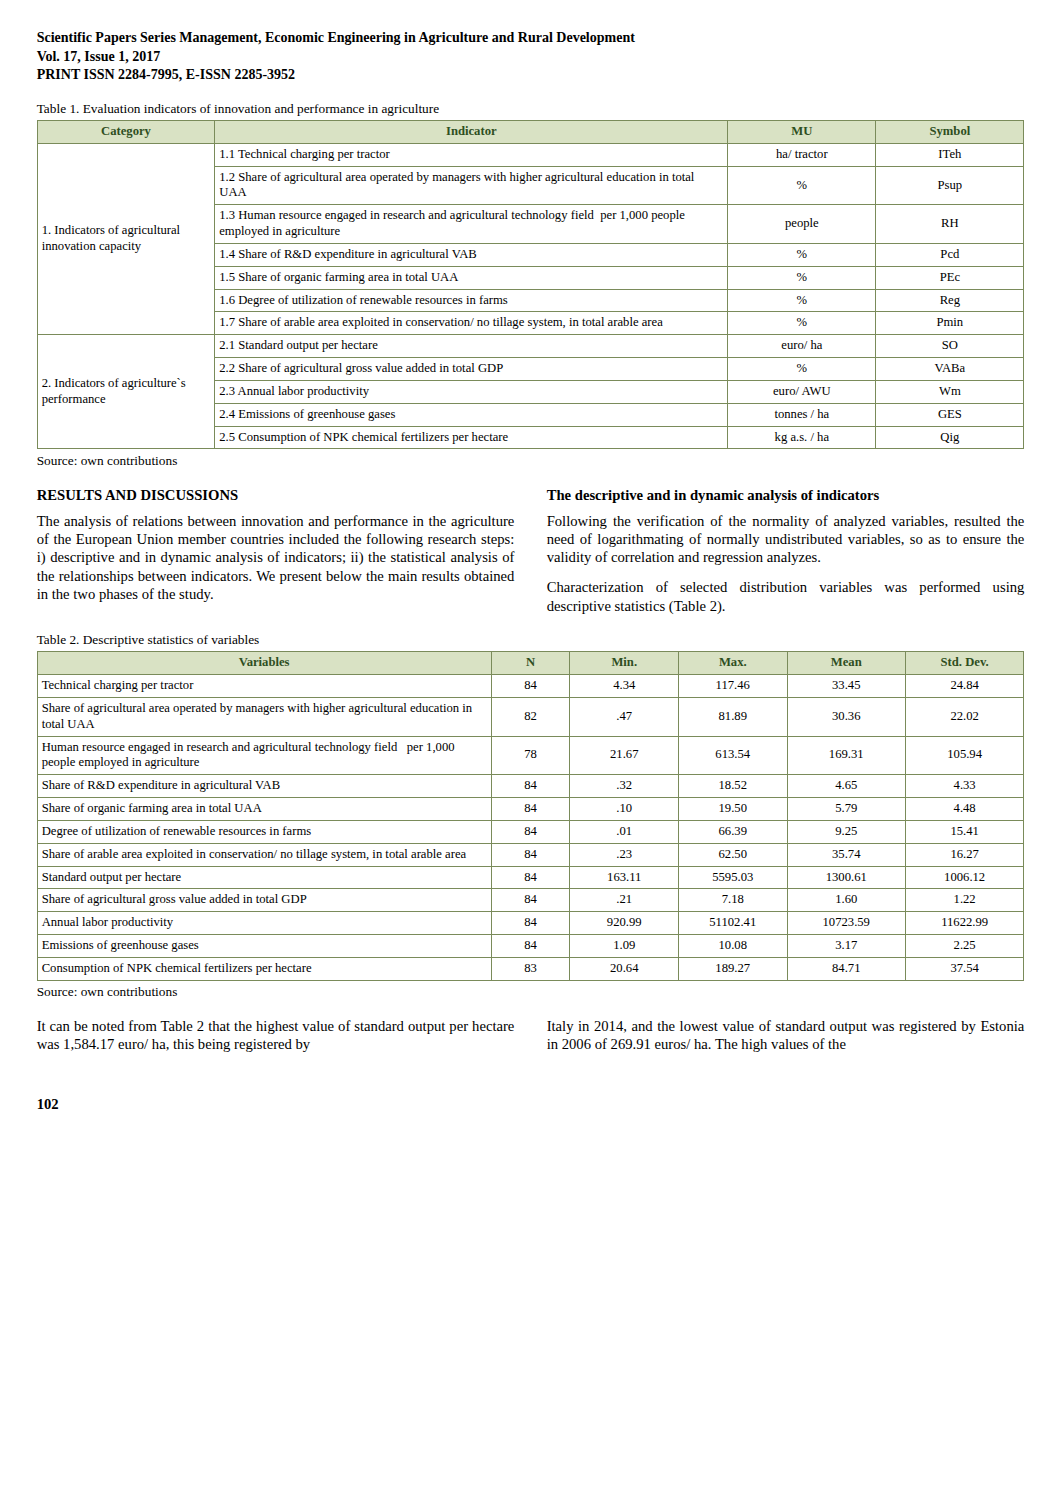Scientific Papers Series Management, Economic Engineering in Agriculture and Rural Development
Vol. 17, Issue 1, 2017
PRINT ISSN 2284-7995, E-ISSN 2285-3952
Table 1. Evaluation indicators of innovation and performance in agriculture
| Category | Indicator | MU | Symbol |
| --- | --- | --- | --- |
| 1. Indicators of agricultural innovation capacity | 1.1 Technical charging per tractor | ha/ tractor | ITeh |
| 1.2 Share of agricultural area operated by managers with higher agricultural education in total UAA | % | Psup |
| 1.3 Human resource engaged in research and agricultural technology field per 1,000 people employed in agriculture | people | RH |
| 1.4 Share of R&D expenditure in agricultural VAB | % | Pcd |
| 1.5 Share of organic farming area in total UAA | % | PEc |
| 1.6 Degree of utilization of renewable resources in farms | % | Reg |
| 1.7 Share of arable area exploited in conservation/ no tillage system, in total arable area | % | Pmin |
| 2. Indicators of agriculture`s performance | 2.1 Standard output per hectare | euro/ ha | SO |
| 2.2 Share of agricultural gross value added in total GDP | % | VABa |
| 2.3 Annual labor productivity | euro/ AWU | Wm |
| 2.4 Emissions of greenhouse gases | tonnes / ha | GES |
| 2.5 Consumption of NPK chemical fertilizers per hectare | kg a.s. / ha | Qig |
Source: own contributions
Results and discussions
The analysis of relations between innovation and performance in the agriculture of the European Union member countries included the following research steps: i) descriptive and in dynamic analysis of indicators; ii) the statistical analysis of the relationships between indicators. We present below the main results obtained in the two phases of the study.
The descriptive and in dynamic analysis of indicators
Following the verification of the normality of analyzed variables, resulted the need of logarithmating of normally undistributed variables, so as to ensure the validity of correlation and regression analyzes.
Characterization of selected distribution variables was performed using descriptive statistics (Table 2).
Table 2. Descriptive statistics of variables
| Variables | N | Min. | Max. | Mean | Std. Dev. |
| --- | --- | --- | --- | --- | --- |
| Technical charging per tractor | 84 | 4.34 | 117.46 | 33.45 | 24.84 |
| Share of agricultural area operated by managers with higher agricultural education in total UAA | 82 | .47 | 81.89 | 30.36 | 22.02 |
| Human resource engaged in research and agricultural technology field per 1,000 people employed in agriculture | 78 | 21.67 | 613.54 | 169.31 | 105.94 |
| Share of R&D expenditure in agricultural VAB | 84 | .32 | 18.52 | 4.65 | 4.33 |
| Share of organic farming area in total UAA | 84 | .10 | 19.50 | 5.79 | 4.48 |
| Degree of utilization of renewable resources in farms | 84 | .01 | 66.39 | 9.25 | 15.41 |
| Share of arable area exploited in conservation/ no tillage system, in total arable area | 84 | .23 | 62.50 | 35.74 | 16.27 |
| Standard output per hectare | 84 | 163.11 | 5595.03 | 1300.61 | 1006.12 |
| Share of agricultural gross value added in total GDP | 84 | .21 | 7.18 | 1.60 | 1.22 |
| Annual labor productivity | 84 | 920.99 | 51102.41 | 10723.59 | 11622.99 |
| Emissions of greenhouse gases | 84 | 1.09 | 10.08 | 3.17 | 2.25 |
| Consumption of NPK chemical fertilizers per hectare | 83 | 20.64 | 189.27 | 84.71 | 37.54 |
Source: own contributions
It can be noted from Table 2 that the highest value of standard output per hectare was 1,584.17 euro/ ha, this being registered by
Italy in 2014, and the lowest value of standard output was registered by Estonia in 2006 of 269.91 euros/ ha. The high values of the
102